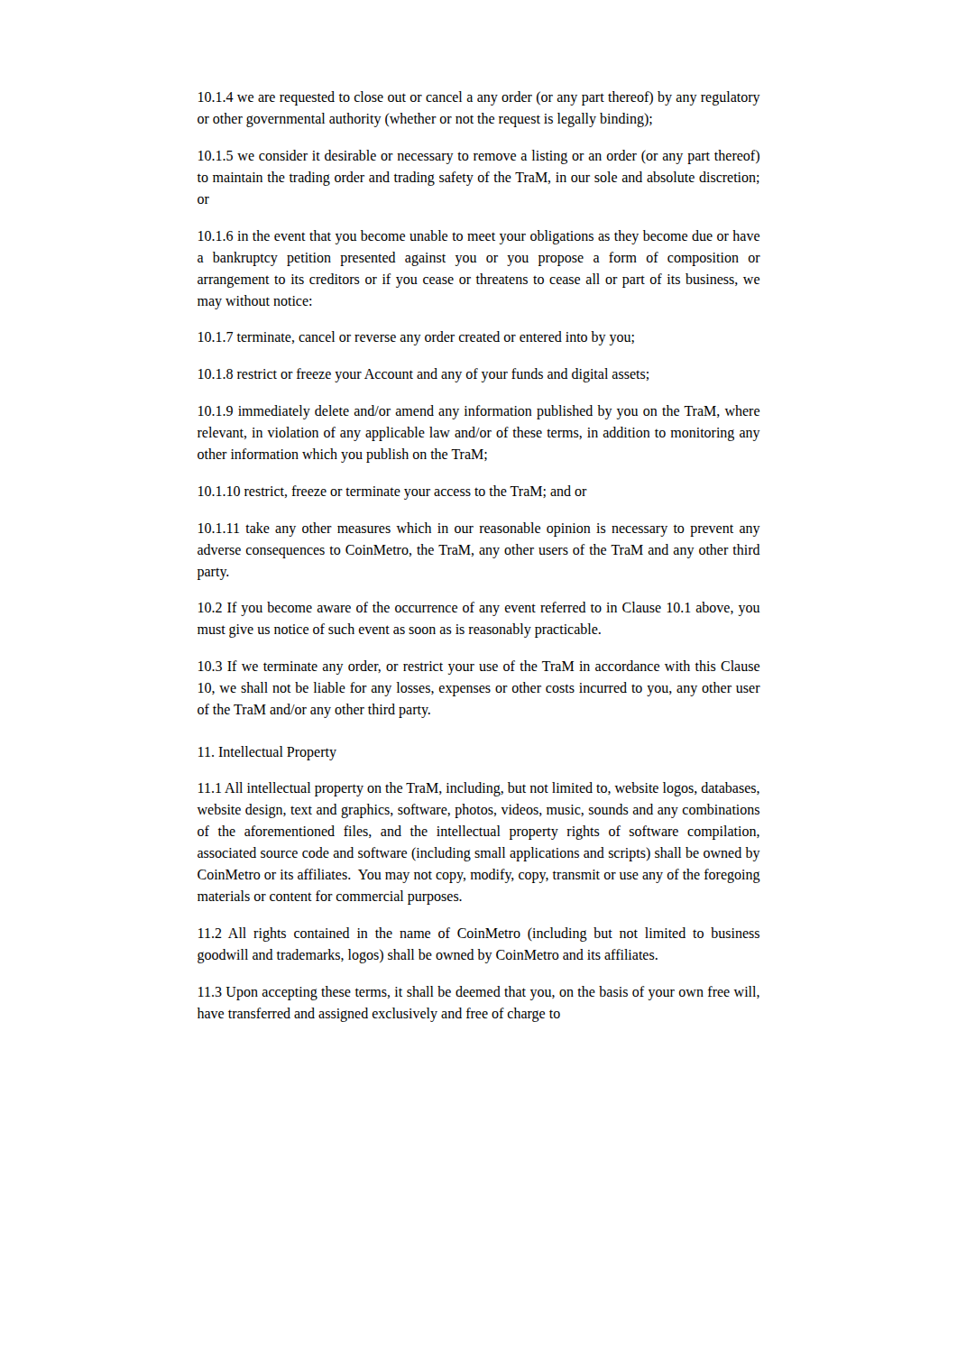10.1.4 we are requested to close out or cancel a any order (or any part thereof) by any regulatory or other governmental authority (whether or not the request is legally binding);
10.1.5 we consider it desirable or necessary to remove a listing or an order (or any part thereof) to maintain the trading order and trading safety of the TraM, in our sole and absolute discretion; or
10.1.6 in the event that you become unable to meet your obligations as they become due or have a bankruptcy petition presented against you or you propose a form of composition or arrangement to its creditors or if you cease or threatens to cease all or part of its business, we may without notice:
10.1.7 terminate, cancel or reverse any order created or entered into by you;
10.1.8 restrict or freeze your Account and any of your funds and digital assets;
10.1.9 immediately delete and/or amend any information published by you on the TraM, where relevant, in violation of any applicable law and/or of these terms, in addition to monitoring any other information which you publish on the TraM;
10.1.10 restrict, freeze or terminate your access to the TraM; and or
10.1.11 take any other measures which in our reasonable opinion is necessary to prevent any adverse consequences to CoinMetro, the TraM, any other users of the TraM and any other third party.
10.2 If you become aware of the occurrence of any event referred to in Clause 10.1 above, you must give us notice of such event as soon as is reasonably practicable.
10.3 If we terminate any order, or restrict your use of the TraM in accordance with this Clause 10, we shall not be liable for any losses, expenses or other costs incurred to you, any other user of the TraM and/or any other third party.
11. Intellectual Property
11.1 All intellectual property on the TraM, including, but not limited to, website logos, databases, website design, text and graphics, software, photos, videos, music, sounds and any combinations of the aforementioned files, and the intellectual property rights of software compilation, associated source code and software (including small applications and scripts) shall be owned by CoinMetro or its affiliates. You may not copy, modify, copy, transmit or use any of the foregoing materials or content for commercial purposes.
11.2 All rights contained in the name of CoinMetro (including but not limited to business goodwill and trademarks, logos) shall be owned by CoinMetro and its affiliates.
11.3 Upon accepting these terms, it shall be deemed that you, on the basis of your own free will, have transferred and assigned exclusively and free of charge to